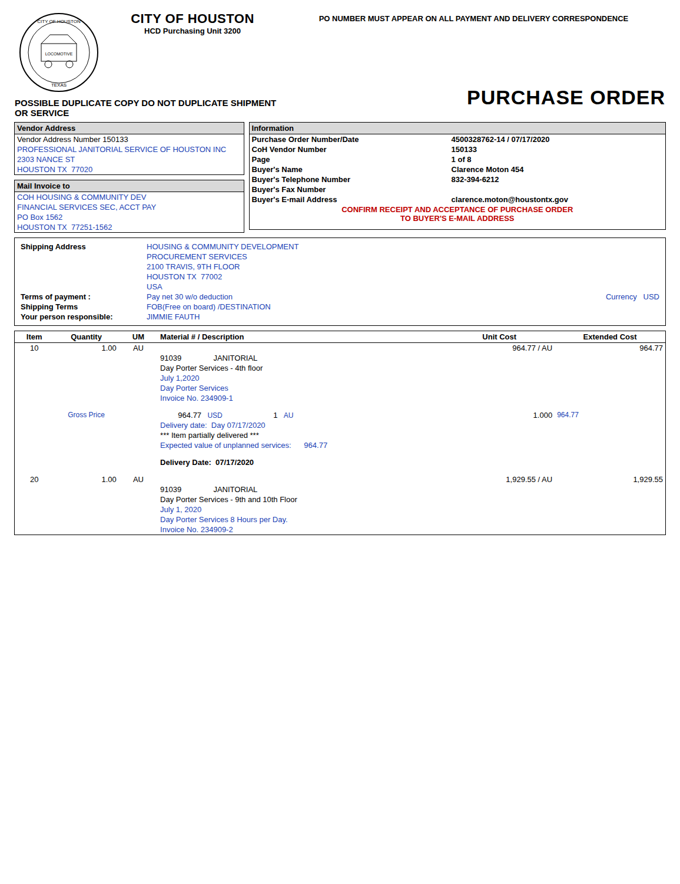| | CITY OF HOUSTON HCD Purchasing Unit 3200 | PO NUMBER MUST APPEAR ON ALL PAYMENT AND DELIVERY CORRESPONDENCE |
| POSSIBLE DUPLICATE COPY DO NOT DUPLICATE SHIPMENT OR SERVICE | PURCHASE ORDER |
| / Vendor Address / / --- / / Vendor Address Number 150133 / / PROFESSIONAL JANITORIAL SERVICE OF HOUSTON INC / / 2303 NANCE ST / / HOUSTON TX 77020 / / Mail Invoice to / / --- / / COH HOUSING & COMMUNITY DEV / / FINANCIAL SERVICES SEC, ACCT PAY / / PO Box 1562 / / HOUSTON TX 77251-1562 / | / Information / / --- / / Purchase Order Number/Date / 4500328762-14 / 07/17/2020 / / CoH Vendor Number / 150133 / / Page / 1 of 8 / / Buyer's Name / Clarence Moton 454 / / Buyer's Telephone Number / 832-394-6212 / / Buyer's Fax Number / / / Buyer's E-mail Address / clarence.moton@houstontx.gov / / CONFIRM RECEIPT AND ACCEPTANCE OF PURCHASE ORDER TO BUYER'S E-MAIL ADDRESS / |
| Shipping Address | HOUSING & COMMUNITY DEVELOPMENT | |
| | PROCUREMENT SERVICES | |
| | 2100 TRAVIS, 9TH FLOOR | |
| | HOUSTON TX 77002 | |
| | USA | |
| Terms of payment : | Pay net 30 w/o deduction | Currency USD |
| Shipping Terms | FOB(Free on board) /DESTINATION | |
| Your person responsible: | JIMMIE FAUTH | |
| Item | Quantity | UM | Material # / Description | Unit Cost | Extended Cost |
| --- | --- | --- | --- | --- | --- |
| 10 | 1.00 | AU | | 964.77 / AU | 964.77 |
| | 91039 JANITORIAL | | |
| | Day Porter Services - 4th floor | | |
| | July 1,2020 | | |
| | Day Porter Services | | |
| | Invoice No. 234909-1 | | |
| | Gross Price | | 964.77 USD 1 AU | 1.000 | 964.77 |
| | Delivery date: Day 07/17/2020 | | |
| | *** Item partially delivered *** | | |
| | Expected value of unplanned services: 964.77 | | |
| | Delivery Date: 07/17/2020 | | |
| 20 | 1.00 | AU | | 1,929.55 / AU | 1,929.55 |
| | 91039 JANITORIAL | | |
| | Day Porter Services - 9th and 10th Floor | | |
| | July 1, 2020 | | |
| | Day Porter Services 8 Hours per Day. | | |
| | Invoice No. 234909-2 | | |